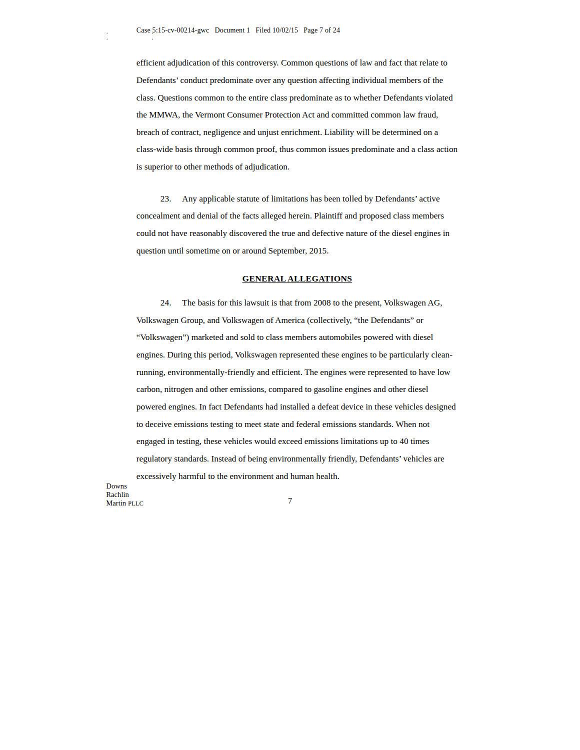· ·
· ·
Case 5:15-cv-00214-gwc Document 1 Filed 10/02/15 Page 7 of 24
efficient adjudication of this controversy. Common questions of law and fact that relate to Defendants’ conduct predominate over any question affecting individual members of the class. Questions common to the entire class predominate as to whether Defendants violated the MMWA, the Vermont Consumer Protection Act and committed common law fraud, breach of contract, negligence and unjust enrichment. Liability will be determined on a class-wide basis through common proof, thus common issues predominate and a class action is superior to other methods of adjudication.
23. Any applicable statute of limitations has been tolled by Defendants’ active concealment and denial of the facts alleged herein. Plaintiff and proposed class members could not have reasonably discovered the true and defective nature of the diesel engines in question until sometime on or around September, 2015.
GENERAL ALLEGATIONS
24. The basis for this lawsuit is that from 2008 to the present, Volkswagen AG, Volkswagen Group, and Volkswagen of America (collectively, “the Defendants” or “Volkswagen”) marketed and sold to class members automobiles powered with diesel engines. During this period, Volkswagen represented these engines to be particularly clean-running, environmentally-friendly and efficient. The engines were represented to have low carbon, nitrogen and other emissions, compared to gasoline engines and other diesel powered engines. In fact Defendants had installed a defeat device in these vehicles designed to deceive emissions testing to meet state and federal emissions standards. When not engaged in testing, these vehicles would exceed emissions limitations up to 40 times regulatory standards. Instead of being environmentally friendly, Defendants’ vehicles are excessively harmful to the environment and human health.
Downs Rachlin Martin PLLC
7